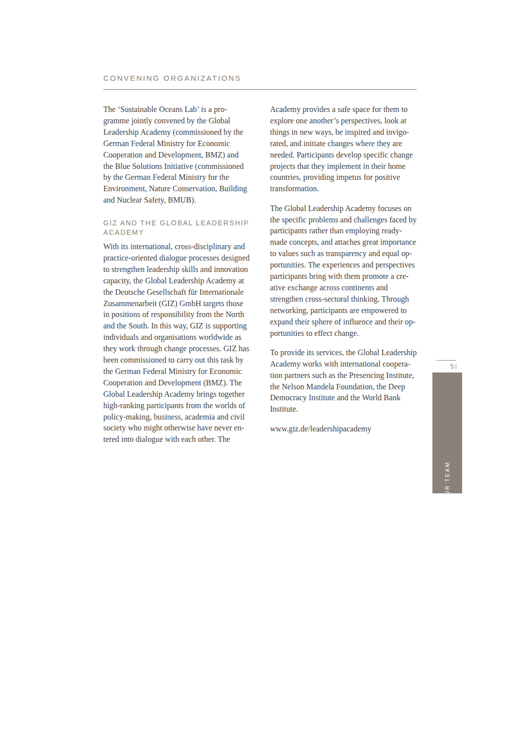Convening Organizations
The ‘Sustainable Oceans Lab’ is a programme jointly convened by the Global Leadership Academy (commissioned by the German Federal Ministry for Economic Cooperation and Development, BMZ) and the Blue Solutions Initiative (commissioned by the German Federal Ministry for the Environment, Nature Conservation, Building and Nuclear Safety, BMUB).
GIZ and the Global Leadership Academy
With its international, cross-disciplinary and practice-oriented dialogue processes designed to strengthen leadership skills and innovation capacity, the Global Leadership Academy at the Deutsche Gesellschaft für Internationale Zusammenarbeit (GIZ) GmbH targets those in positions of responsibility from the North and the South. In this way, GIZ is supporting individuals and organisations worldwide as they work through change processes. GIZ has been commissioned to carry out this task by the German Federal Ministry for Economic Cooperation and Development (BMZ). The Global Leadership Academy brings together high-ranking participants from the worlds of policy-making, business, academia and civil society who might otherwise have never entered into dialogue with each other. The Academy provides a safe space for them to explore one another’s perspectives, look at things in new ways, be inspired and invigorated, and initiate changes where they are needed. Participants develop specific change projects that they implement in their home countries, providing impetus for positive transformation.
The Global Leadership Academy focuses on the specific problems and challenges faced by participants rather than employing ready-made concepts, and attaches great importance to values such as transparency and equal opportunities. The experiences and perspectives participants bring with them promote a creative exchange across continents and strengthen cross-sectoral thinking. Through networking, participants are empowered to expand their sphere of influence and their opportunities to effect change.
To provide its services, the Global Leadership Academy works with international cooperation partners such as the Presencing Institute, the Nelson Mandela Foundation, the Deep Democracy Institute and the World Bank Institute.
www.giz.de/leadershipacademy
5
Our Team